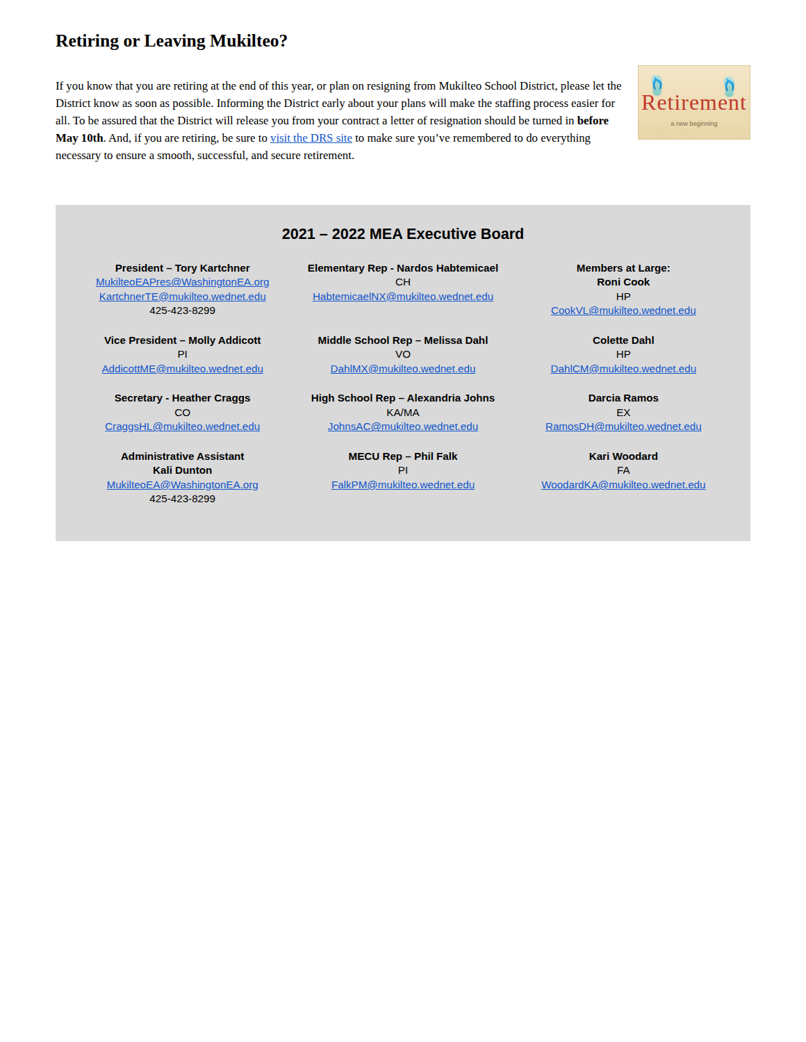Retiring or Leaving Mukilteo?
🩴 🩴 Retirement a new beginning
If you know that you are retiring at the end of this year, or plan on resigning from Mukilteo School District, please let the District know as soon as possible. Informing the District early about your plans will make the staffing process easier for all. To be assured that the District will release you from your contract a letter of resignation should be turned in before May 10th. And, if you are retiring, be sure to visit the DRS site to make sure you’ve remembered to do everything necessary to ensure a smooth, successful, and secure retirement.
2021 – 2022 MEA Executive Board
| President – Tory Kartchner MukilteoEAPres@WashingtonEA.org KartchnerTE@mukilteo.wednet.edu 425-423-8299 | Elementary Rep - Nardos Habtemicael CH HabtemicaelNX@mukilteo.wednet.edu | Members at Large: Roni Cook HP CookVL@mukilteo.wednet.edu |
| Vice President – Molly Addicott PI AddicottME@mukilteo.wednet.edu | Middle School Rep – Melissa Dahl VO DahlMX@mukilteo.wednet.edu | Colette Dahl HP DahlCM@mukilteo.wednet.edu |
| Secretary - Heather Craggs CO CraggsHL@mukilteo.wednet.edu | High School Rep – Alexandria Johns KA/MA JohnsAC@mukilteo.wednet.edu | Darcia Ramos EX RamosDH@mukilteo.wednet.edu |
| Administrative Assistant Kali Dunton MukilteoEA@WashingtonEA.org 425-423-8299 | MECU Rep – Phil Falk PI FalkPM@mukilteo.wednet.edu | Kari Woodard FA WoodardKA@mukilteo.wednet.edu |